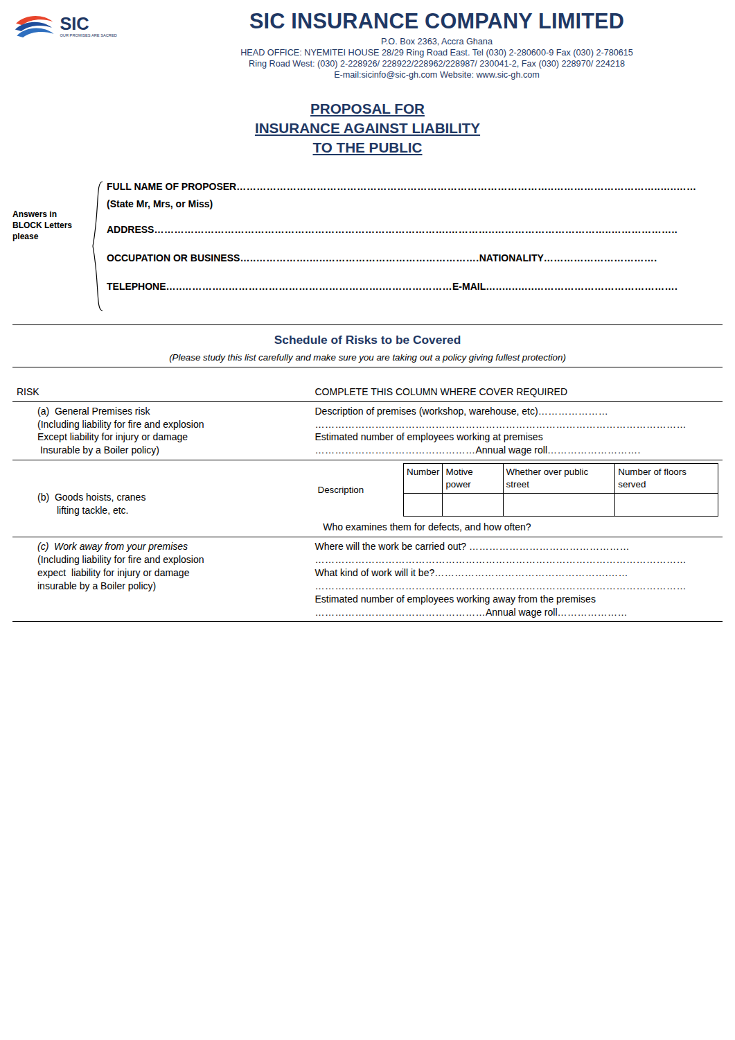SIC OUR PROMISES ARE SACRED
SIC INSURANCE COMPANY LIMITED
P.O. Box 2363, Accra Ghana
HEAD OFFICE: NYEMITEI HOUSE 28/29 Ring Road East. Tel (030) 2-280600-9 Fax (030) 2-780615
Ring Road West: (030) 2-228926/ 228922/228962/228987/ 230041-2, Fax (030) 228970/ 224218
E-mail:sicinfo@sic-gh.com Website: www.sic-gh.com
PROPOSAL FOR INSURANCE AGAINST LIABILITY TO THE PUBLIC
Answers in
BLOCK Letters
please
FULL NAME OF PROPOSER…………………………………………………………………………………..…………………………..…..……
(State Mr, Mrs, or Miss)
ADDRESS…………………………………………………………………………….…………..……………………………..………………..
OCCUPATION OR BUSINESS…..…………….…..………………………………………. NATIONALITY…………………………….
TELEPHONE…..…………..……………………………………….…………………E-MAIL…..…..…..…………………………………….
Schedule of Risks to be Covered
(Please study this list carefully and make sure you are taking out a policy giving fullest protection)
| RISK | COMPLETE THIS COLUMN WHERE COVER REQUIRED |
| (a) General Premises risk (Including liability for fire and explosion Except liability for injury or damage Insurable by a Boiler policy) | Description of premises (workshop, warehouse, etc) ………………… ………………………………………………………………………………………………… Estimated number of employees working at premises ………………………………………… Annual wage roll ………………………. |
| (b) Goods hoists, cranes lifting tackle, etc. | / Description / Number / Motive power / Whether over public street / Number of floors served / Who examines them for defects, and how often? |
| (c) Work away from your premises (Including liability for fire and explosion expect liability for injury or damage insurable by a Boiler policy) | Where will the work be carried out? ………………………………………… ………………………………………………………………………………………………… What kind of work will it be? …………………………………………….…… ………………………………………………………………………………………………… Estimated number of employees working away from the premises …………………………………………… Annual wage roll ………………… |